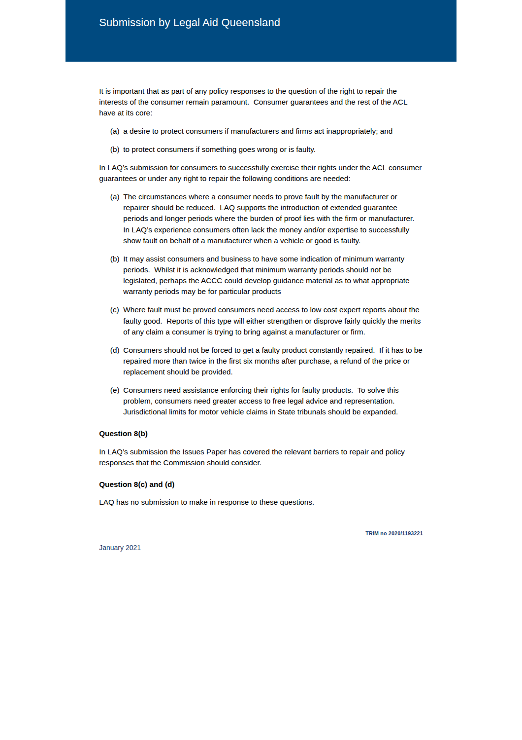Submission by Legal Aid Queensland
It is important that as part of any policy responses to the question of the right to repair the interests of the consumer remain paramount. Consumer guarantees and the rest of the ACL have at its core:
(a) a desire to protect consumers if manufacturers and firms act inappropriately; and
(b) to protect consumers if something goes wrong or is faulty.
In LAQ’s submission for consumers to successfully exercise their rights under the ACL consumer guarantees or under any right to repair the following conditions are needed:
(a) The circumstances where a consumer needs to prove fault by the manufacturer or repairer should be reduced. LAQ supports the introduction of extended guarantee periods and longer periods where the burden of proof lies with the firm or manufacturer. In LAQ’s experience consumers often lack the money and/or expertise to successfully show fault on behalf of a manufacturer when a vehicle or good is faulty.
(b) It may assist consumers and business to have some indication of minimum warranty periods. Whilst it is acknowledged that minimum warranty periods should not be legislated, perhaps the ACCC could develop guidance material as to what appropriate warranty periods may be for particular products
(c) Where fault must be proved consumers need access to low cost expert reports about the faulty good. Reports of this type will either strengthen or disprove fairly quickly the merits of any claim a consumer is trying to bring against a manufacturer or firm.
(d) Consumers should not be forced to get a faulty product constantly repaired. If it has to be repaired more than twice in the first six months after purchase, a refund of the price or replacement should be provided.
(e) Consumers need assistance enforcing their rights for faulty products. To solve this problem, consumers need greater access to free legal advice and representation. Jurisdictional limits for motor vehicle claims in State tribunals should be expanded.
Question 8(b)
In LAQ’s submission the Issues Paper has covered the relevant barriers to repair and policy responses that the Commission should consider.
Question 8(c) and (d)
LAQ has no submission to make in response to these questions.
TRIM no 2020/1193221
January 2021